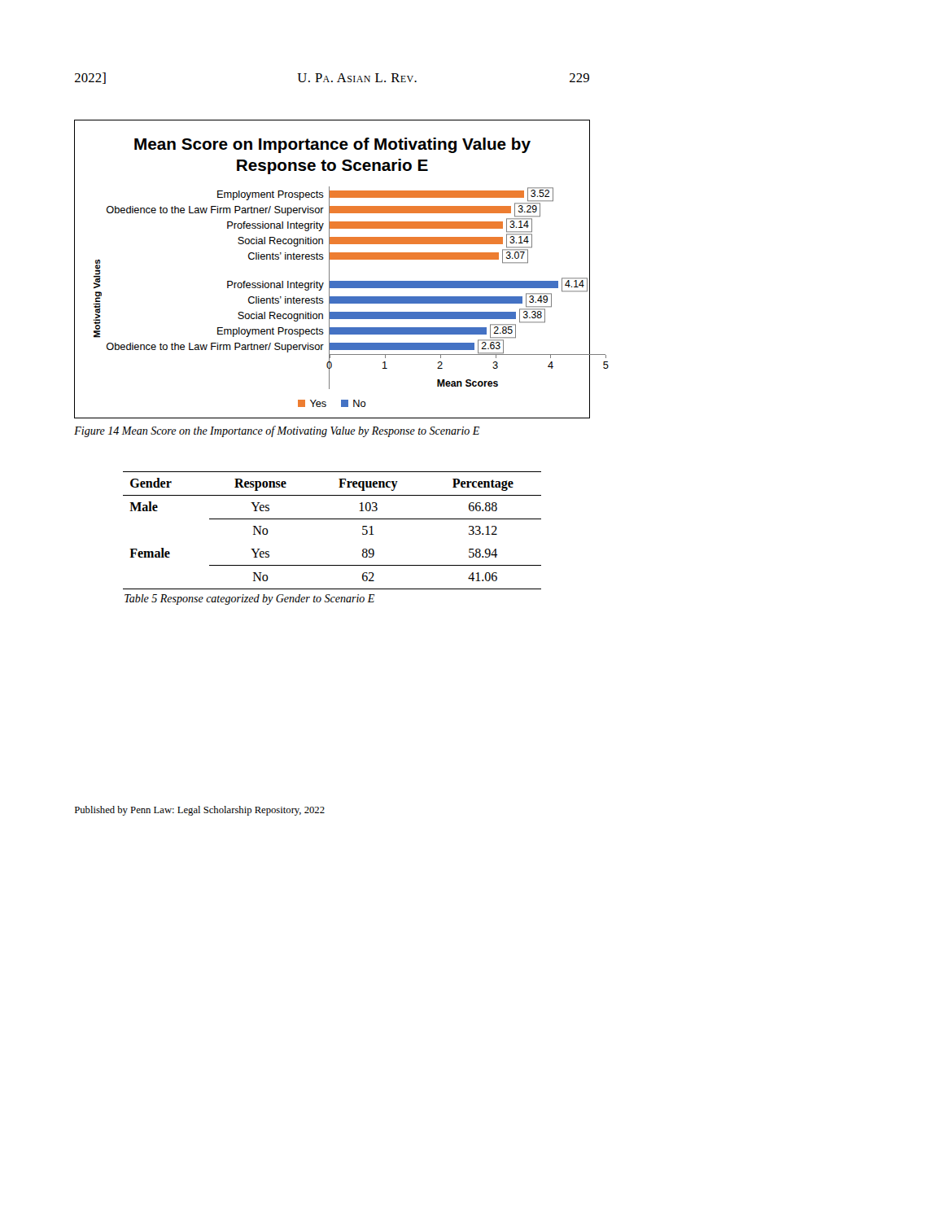2022]
U. Pa. Asian L. Rev.
229
Mean Score on Importance of Motivating Value by
Response to Scenario E
Motivating Values
Employment Prospects
Obedience to the Law Firm Partner/ Supervisor
Professional Integrity
Social Recognition
Clients’ interests
Professional Integrity
Clients’ interests
Social Recognition
Employment Prospects
Obedience to the Law Firm Partner/ Supervisor
3.52
3.29
3.14
3.14
3.07
4.14
3.49
3.38
2.85
2.63
0
1
2
3
4
5
Mean Scores
Yes
No
Figure 14 Mean Score on the Importance of Motivating Value by Response to Scenario E
| Gender | Response | Frequency | Percentage |
| --- | --- | --- | --- |
| Male | Yes | 103 | 66.88 |
| | No | 51 | 33.12 |
| Female | Yes | 89 | 58.94 |
| | No | 62 | 41.06 |
Table 5 Response categorized by Gender to Scenario E
Published by Penn Law: Legal Scholarship Repository, 2022